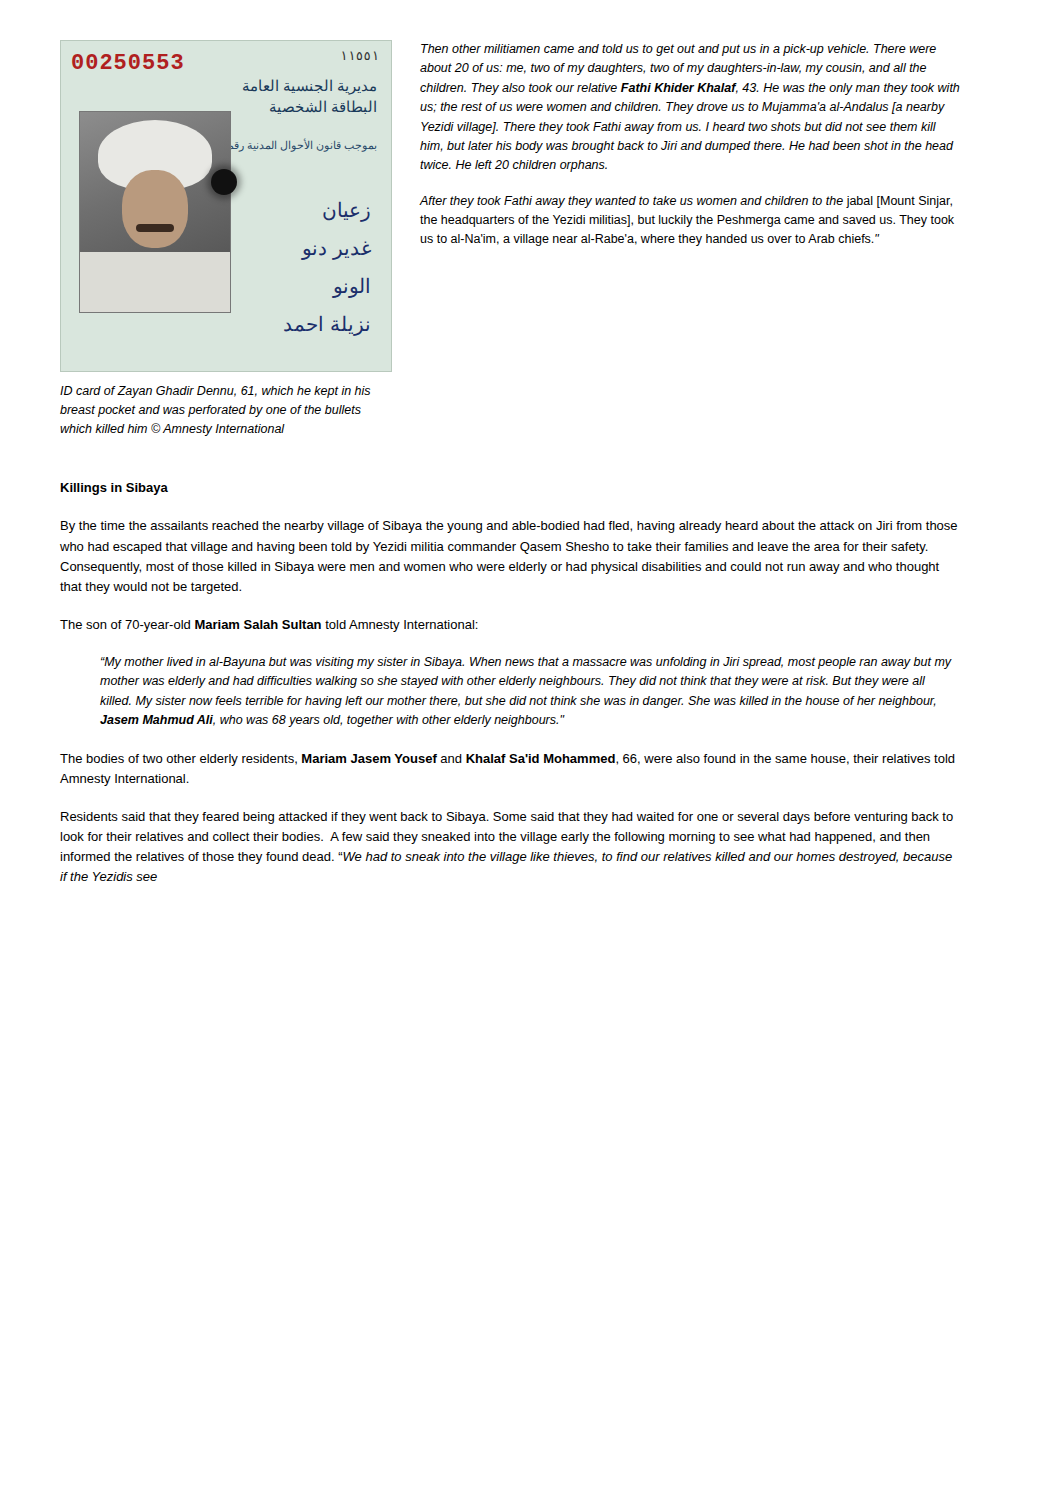00250553 ١١٥٥١
مديرية الجنسية العامة
البطاقة الشخصية
بموجب قانون الأحوال المدنية رقم ٦٥ لسنة ١٩٧٢ المعدل
زعيان
غدير دنو
الونو
نزيلة احمد
ID card of Zayan Ghadir Dennu, 61, which he kept in his breast pocket and was perforated by one of the bullets which killed him © Amnesty International
Then other militiamen came and told us to get out and put us in a pick-up vehicle. There were about 20 of us: me, two of my daughters, two of my daughters-in-law, my cousin, and all the children. They also took our relative Fathi Khider Khalaf, 43. He was the only man they took with us; the rest of us were women and children. They drove us to Mujamma'a al-Andalus [a nearby Yezidi village]. There they took Fathi away from us. I heard two shots but did not see them kill him, but later his body was brought back to Jiri and dumped there. He had been shot in the head twice. He left 20 children orphans.
After they took Fathi away they wanted to take us women and children to the jabal [Mount Sinjar, the headquarters of the Yezidi militias], but luckily the Peshmerga came and saved us. They took us to al-Na'im, a village near al-Rabe'a, where they handed us over to Arab chiefs."
Killings in Sibaya
By the time the assailants reached the nearby village of Sibaya the young and able-bodied had fled, having already heard about the attack on Jiri from those who had escaped that village and having been told by Yezidi militia commander Qasem Shesho to take their families and leave the area for their safety. Consequently, most of those killed in Sibaya were men and women who were elderly or had physical disabilities and could not run away and who thought that they would not be targeted.
The son of 70-year-old Mariam Salah Sultan told Amnesty International:
“My mother lived in al-Bayuna but was visiting my sister in Sibaya. When news that a massacre was unfolding in Jiri spread, most people ran away but my mother was elderly and had difficulties walking so she stayed with other elderly neighbours. They did not think that they were at risk. But they were all killed. My sister now feels terrible for having left our mother there, but she did not think she was in danger. She was killed in the house of her neighbour, Jasem Mahmud Ali, who was 68 years old, together with other elderly neighbours."
The bodies of two other elderly residents, Mariam Jasem Yousef and Khalaf Sa'id Mohammed, 66, were also found in the same house, their relatives told Amnesty International.
Residents said that they feared being attacked if they went back to Sibaya. Some said that they had waited for one or several days before venturing back to look for their relatives and collect their bodies. A few said they sneaked into the village early the following morning to see what had happened, and then informed the relatives of those they found dead. “We had to sneak into the village like thieves, to find our relatives killed and our homes destroyed, because if the Yezidis see